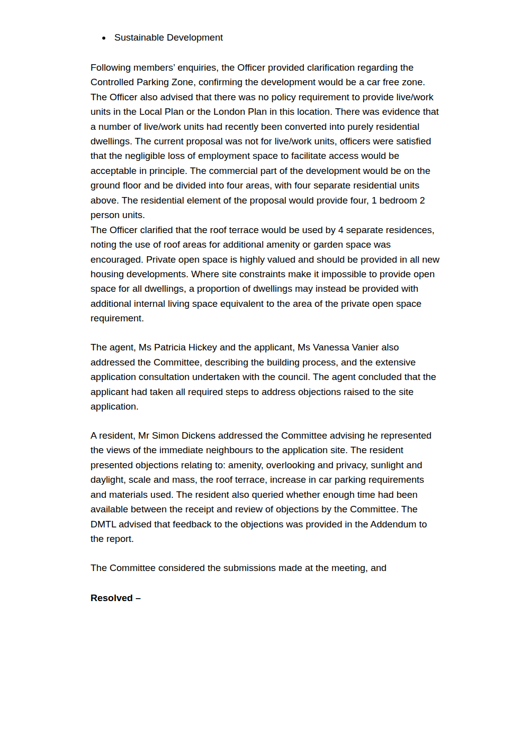Sustainable Development
Following members’ enquiries, the Officer provided clarification regarding the Controlled Parking Zone, confirming the development would be a car free zone. The Officer also advised that there was no policy requirement to provide live/work units in the Local Plan or the London Plan in this location. There was evidence that a number of live/work units had recently been converted into purely residential dwellings. The current proposal was not for live/work units, officers were satisfied that the negligible loss of employment space to facilitate access would be acceptable in principle. The commercial part of the development would be on the ground floor and be divided into four areas, with four separate residential units above. The residential element of the proposal would provide four, 1 bedroom 2 person units.
The Officer clarified that the roof terrace would be used by 4 separate residences, noting the use of roof areas for additional amenity or garden space was encouraged. Private open space is highly valued and should be provided in all new housing developments. Where site constraints make it impossible to provide open space for all dwellings, a proportion of dwellings may instead be provided with additional internal living space equivalent to the area of the private open space requirement.
The agent, Ms Patricia Hickey and the applicant, Ms Vanessa Vanier also addressed the Committee, describing the building process, and the extensive application consultation undertaken with the council. The agent concluded that the applicant had taken all required steps to address objections raised to the site application.
A resident, Mr Simon Dickens addressed the Committee advising he represented the views of the immediate neighbours to the application site. The resident presented objections relating to: amenity, overlooking and privacy, sunlight and daylight, scale and mass, the roof terrace, increase in car parking requirements and materials used. The resident also queried whether enough time had been available between the receipt and review of objections by the Committee. The DMTL advised that feedback to the objections was provided in the Addendum to the report.
The Committee considered the submissions made at the meeting, and
Resolved –